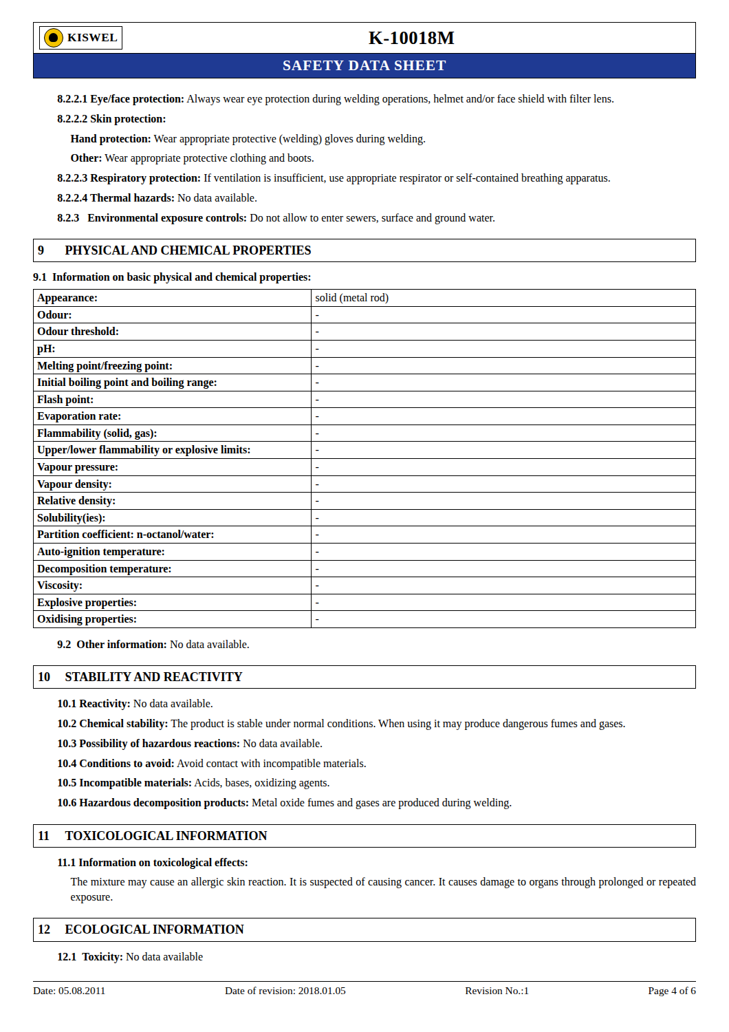KISWEL
K-10018M
SAFETY DATA SHEET
8.2.2.1 Eye/face protection: Always wear eye protection during welding operations, helmet and/or face shield with filter lens.
8.2.2.2 Skin protection:
Hand protection: Wear appropriate protective (welding) gloves during welding.
Other: Wear appropriate protective clothing and boots.
8.2.2.3 Respiratory protection: If ventilation is insufficient, use appropriate respirator or self-contained breathing apparatus.
8.2.2.4 Thermal hazards: No data available.
8.2.3 Environmental exposure controls: Do not allow to enter sewers, surface and ground water.
9 PHYSICAL AND CHEMICAL PROPERTIES
9.1 Information on basic physical and chemical properties:
| Appearance: | solid (metal rod) |
| Odour: | - |
| Odour threshold: | - |
| pH: | - |
| Melting point/freezing point: | - |
| Initial boiling point and boiling range: | - |
| Flash point: | - |
| Evaporation rate: | - |
| Flammability (solid, gas): | - |
| Upper/lower flammability or explosive limits: | - |
| Vapour pressure: | - |
| Vapour density: | - |
| Relative density: | - |
| Solubility(ies): | - |
| Partition coefficient: n-octanol/water: | - |
| Auto-ignition temperature: | - |
| Decomposition temperature: | - |
| Viscosity: | - |
| Explosive properties: | - |
| Oxidising properties: | - |
9.2 Other information: No data available.
10 STABILITY AND REACTIVITY
10.1 Reactivity: No data available.
10.2 Chemical stability: The product is stable under normal conditions. When using it may produce dangerous fumes and gases.
10.3 Possibility of hazardous reactions: No data available.
10.4 Conditions to avoid: Avoid contact with incompatible materials.
10.5 Incompatible materials: Acids, bases, oxidizing agents.
10.6 Hazardous decomposition products: Metal oxide fumes and gases are produced during welding.
11 TOXICOLOGICAL INFORMATION
11.1 Information on toxicological effects:
The mixture may cause an allergic skin reaction. It is suspected of causing cancer. It causes damage to organs through prolonged or repeated exposure.
12 ECOLOGICAL INFORMATION
12.1 Toxicity: No data available
Date: 05.08.2011 Date of revision: 2018.01.05 Revision No.:1 Page 4 of 6